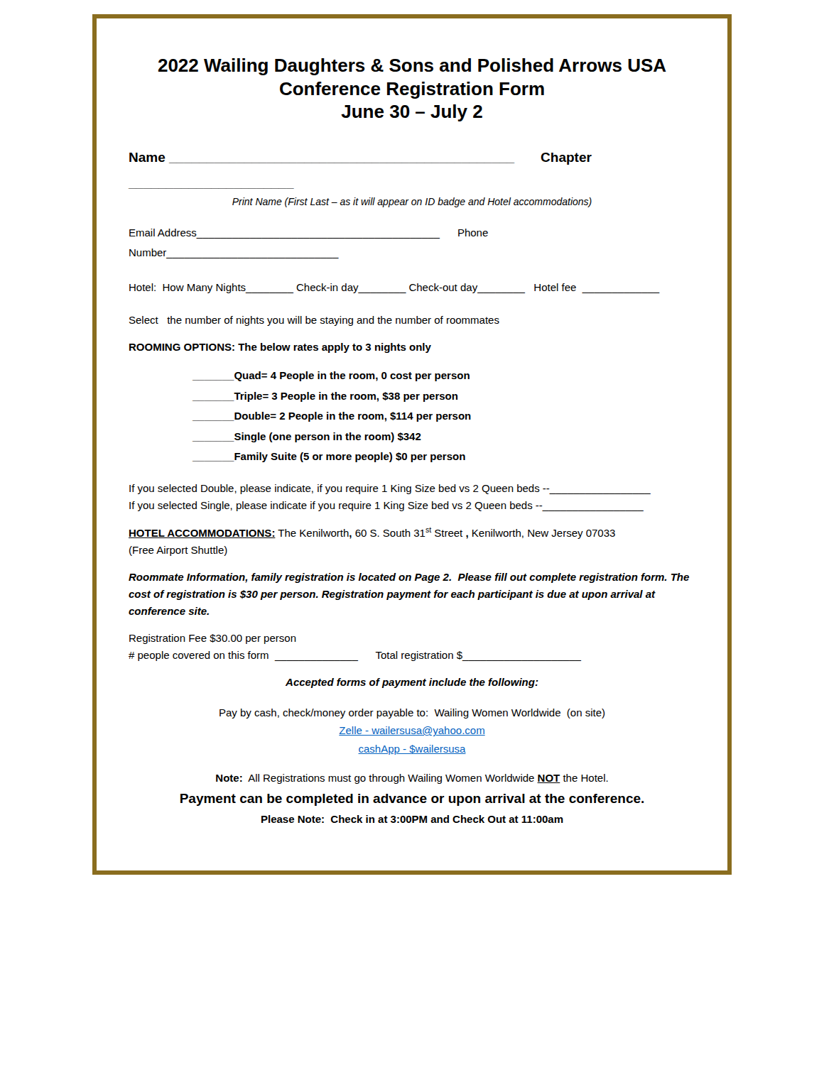2022 Wailing Daughters & Sons and Polished Arrows USA
Conference Registration Form
June 30 – July 2
Name ______________________________________________ Chapter ______________________
Print Name (First Last – as it will appear on ID badge and Hotel accommodations)
Email Address_________________________________________ Phone Number_____________________________
Hotel: How Many Nights________ Check-in day________ Check-out day________ Hotel fee _____________
Select the number of nights you will be staying and the number of roommates
ROOMING OPTIONS: The below rates apply to 3 nights only
_______Quad= 4 People in the room, 0 cost per person
_______Triple= 3 People in the room, $38 per person
_______Double= 2 People in the room, $114 per person
_______Single (one person in the room) $342
_______Family Suite (5 or more people) $0 per person
If you selected Double, please indicate, if you require 1 King Size bed vs 2 Queen beds --_________________
If you selected Single, please indicate if you require 1 King Size bed vs 2 Queen beds --_________________
HOTEL ACCOMMODATIONS: The Kenilworth, 60 S. South 31st Street , Kenilworth, New Jersey 07033
(Free Airport Shuttle)
Roommate Information, family registration is located on Page 2. Please fill out complete registration form. The cost of registration is $30 per person. Registration payment for each participant is due at upon arrival at conference site.
Registration Fee $30.00 per person
# people covered on this form ______________ Total registration $____________________
Accepted forms of payment include the following:
Pay by cash, check/money order payable to: Wailing Women Worldwide (on site)
Zelle - wailersusa@yahoo.com
cashApp - $wailersusa
Note: All Registrations must go through Wailing Women Worldwide NOT the Hotel.
Payment can be completed in advance or upon arrival at the conference.
Please Note: Check in at 3:00PM and Check Out at 11:00am